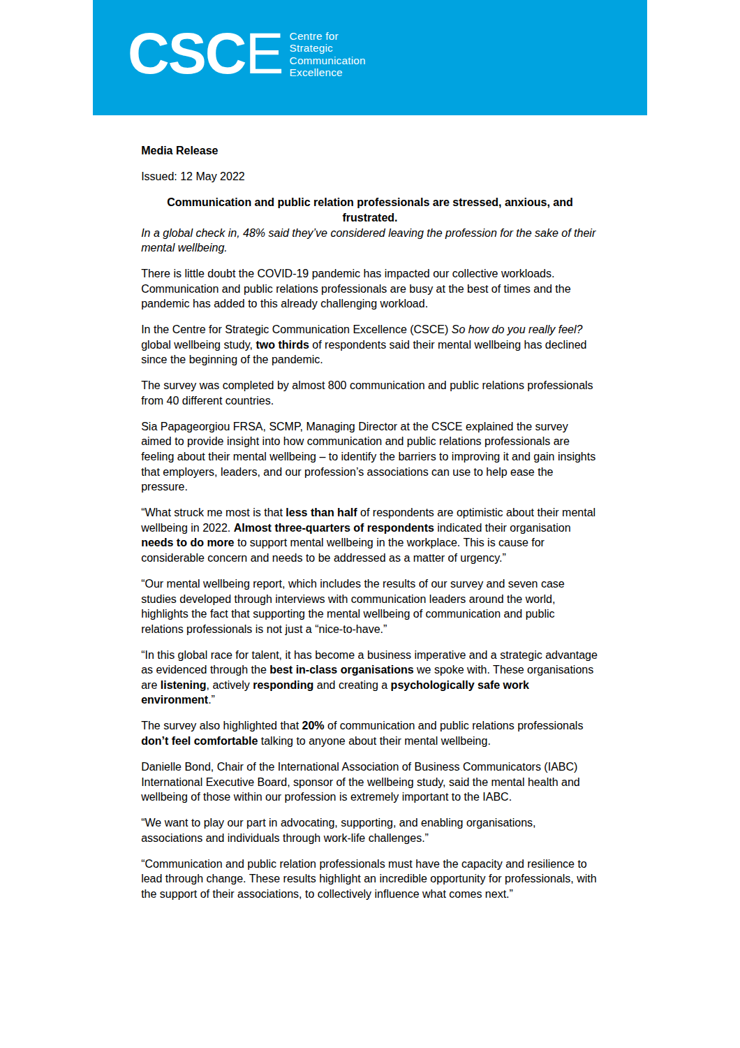CSCE
Centre for Strategic Communication Excellence
Media Release
Issued: 12 May 2022
Communication and public relation professionals are stressed, anxious, and frustrated.
In a global check in, 48% said they’ve considered leaving the profession for the sake of their mental wellbeing.
There is little doubt the COVID-19 pandemic has impacted our collective workloads. Communication and public relations professionals are busy at the best of times and the pandemic has added to this already challenging workload.
In the Centre for Strategic Communication Excellence (CSCE) So how do you really feel? global wellbeing study, two thirds of respondents said their mental wellbeing has declined since the beginning of the pandemic.
The survey was completed by almost 800 communication and public relations professionals from 40 different countries.
Sia Papageorgiou FRSA, SCMP, Managing Director at the CSCE explained the survey aimed to provide insight into how communication and public relations professionals are feeling about their mental wellbeing – to identify the barriers to improving it and gain insights that employers, leaders, and our profession’s associations can use to help ease the pressure.
“What struck me most is that less than half of respondents are optimistic about their mental wellbeing in 2022. Almost three-quarters of respondents indicated their organisation needs to do more to support mental wellbeing in the workplace. This is cause for considerable concern and needs to be addressed as a matter of urgency.”
“Our mental wellbeing report, which includes the results of our survey and seven case studies developed through interviews with communication leaders around the world, highlights the fact that supporting the mental wellbeing of communication and public relations professionals is not just a “nice-to-have.”
“In this global race for talent, it has become a business imperative and a strategic advantage as evidenced through the best in-class organisations we spoke with. These organisations are listening, actively responding and creating a psychologically safe work environment.”
The survey also highlighted that 20% of communication and public relations professionals don’t feel comfortable talking to anyone about their mental wellbeing.
Danielle Bond, Chair of the International Association of Business Communicators (IABC) International Executive Board, sponsor of the wellbeing study, said the mental health and wellbeing of those within our profession is extremely important to the IABC.
“We want to play our part in advocating, supporting, and enabling organisations, associations and individuals through work-life challenges.”
“Communication and public relation professionals must have the capacity and resilience to lead through change. These results highlight an incredible opportunity for professionals, with the support of their associations, to collectively influence what comes next.”